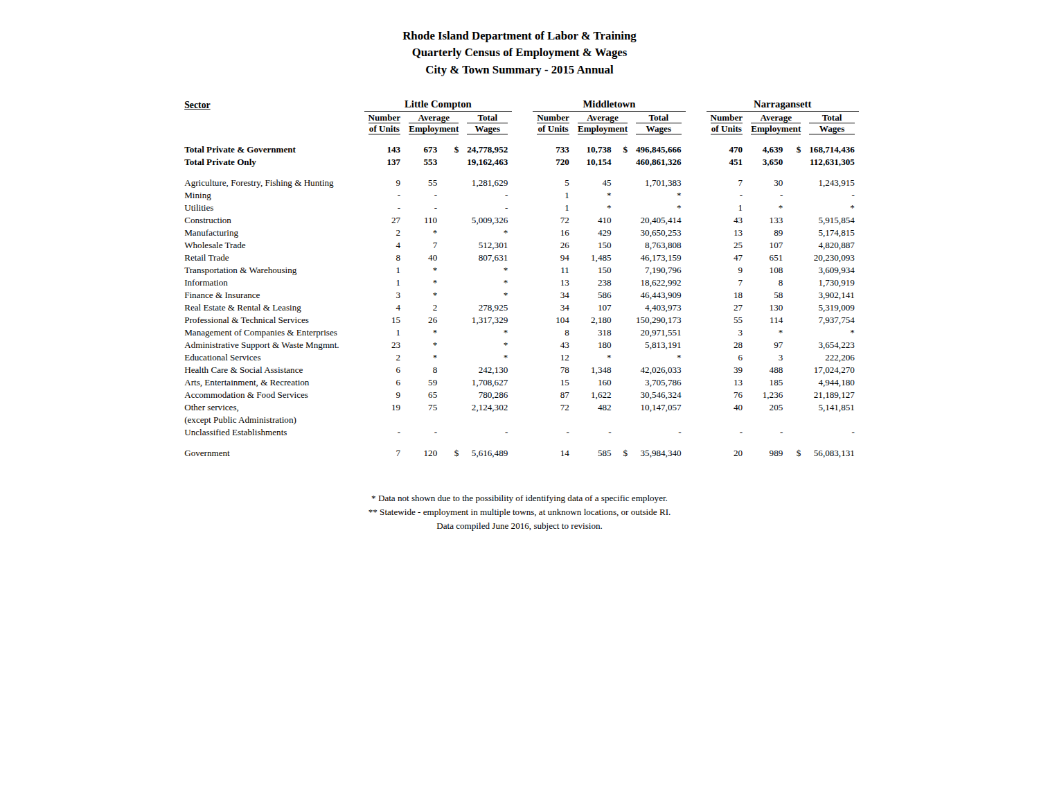Rhode Island Department of Labor & Training
Quarterly Census of Employment & Wages
City & Town Summary - 2015 Annual
| Sector | | Little Compton | | Middletown | | Narragansett |
| | | Number of Units | Average Employment | Total Wages | | Number of Units | Average Employment | Total Wages | | Number of Units | Average Employment | Total Wages |
| Total Private & Government | | 143 | 673 | $ | 24,778,952 | | 733 | 10,738 | $ | 496,845,666 | | 470 | 4,639 | $ | 168,714,436 |
| Total Private Only | | 137 | 553 | | 19,162,463 | | 720 | 10,154 | | 460,861,326 | | 451 | 3,650 | | 112,631,305 |
| Agriculture, Forestry, Fishing & Hunting | | 9 | 55 | | 1,281,629 | | 5 | 45 | | 1,701,383 | | 7 | 30 | | 1,243,915 |
| Mining | | - | - | | - | | 1 | * | | * | | - | - | | - |
| Utilities | | - | - | | - | | 1 | * | | * | | 1 | * | | * |
| Construction | | 27 | 110 | | 5,009,326 | | 72 | 410 | | 20,405,414 | | 43 | 133 | | 5,915,854 |
| Manufacturing | | 2 | * | | * | | 16 | 429 | | 30,650,253 | | 13 | 89 | | 5,174,815 |
| Wholesale Trade | | 4 | 7 | | 512,301 | | 26 | 150 | | 8,763,808 | | 25 | 107 | | 4,820,887 |
| Retail Trade | | 8 | 40 | | 807,631 | | 94 | 1,485 | | 46,173,159 | | 47 | 651 | | 20,230,093 |
| Transportation & Warehousing | | 1 | * | | * | | 11 | 150 | | 7,190,796 | | 9 | 108 | | 3,609,934 |
| Information | | 1 | * | | * | | 13 | 238 | | 18,622,992 | | 7 | 8 | | 1,730,919 |
| Finance & Insurance | | 3 | * | | * | | 34 | 586 | | 46,443,909 | | 18 | 58 | | 3,902,141 |
| Real Estate & Rental & Leasing | | 4 | 2 | | 278,925 | | 34 | 107 | | 4,403,973 | | 27 | 130 | | 5,319,009 |
| Professional & Technical Services | | 15 | 26 | | 1,317,329 | | 104 | 2,180 | | 150,290,173 | | 55 | 114 | | 7,937,754 |
| Management of Companies & Enterprises | | 1 | * | | * | | 8 | 318 | | 20,971,551 | | 3 | * | | * |
| Administrative Support & Waste Mngmnt. | | 23 | * | | * | | 43 | 180 | | 5,813,191 | | 28 | 97 | | 3,654,223 |
| Educational Services | | 2 | * | | * | | 12 | * | | * | | 6 | 3 | | 222,206 |
| Health Care & Social Assistance | | 6 | 8 | | 242,130 | | 78 | 1,348 | | 42,026,033 | | 39 | 488 | | 17,024,270 |
| Arts, Entertainment, & Recreation | | 6 | 59 | | 1,708,627 | | 15 | 160 | | 3,705,786 | | 13 | 185 | | 4,944,180 |
| Accommodation & Food Services | | 9 | 65 | | 780,286 | | 87 | 1,622 | | 30,546,324 | | 76 | 1,236 | | 21,189,127 |
| Other services, | | 19 | 75 | | 2,124,302 | | 72 | 482 | | 10,147,057 | | 40 | 205 | | 5,141,851 |
| (except Public Administration) | | | | | | | | | | | | | | | |
| Unclassified Establishments | | - | - | | - | | - | - | | - | | - | - | | - |
| Government | | 7 | 120 | $ | 5,616,489 | | 14 | 585 | $ | 35,984,340 | | 20 | 989 | $ | 56,083,131 |
* Data not shown due to the possibility of identifying data of a specific employer.
** Statewide - employment in multiple towns, at unknown locations, or outside RI.
Data compiled June 2016, subject to revision.